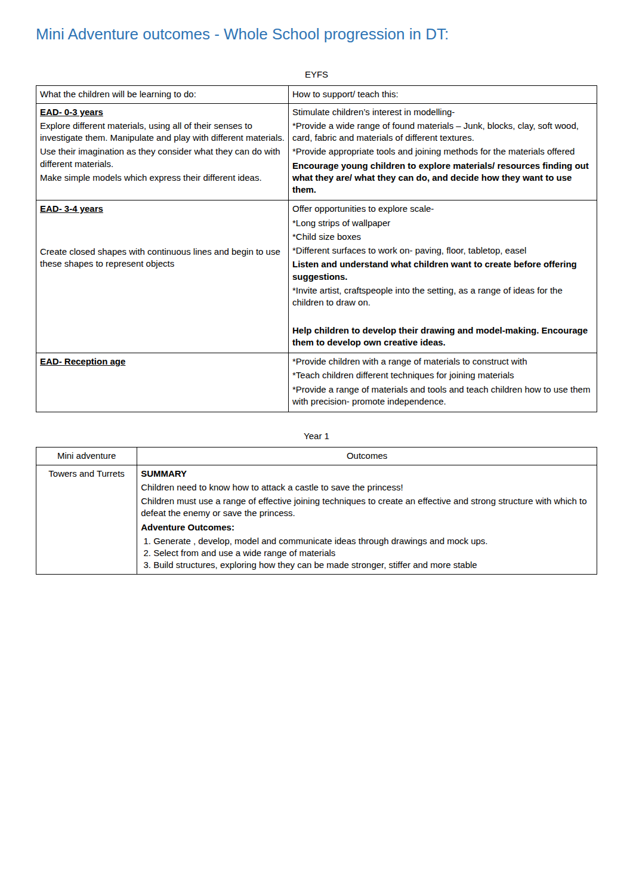Mini Adventure outcomes - Whole School progression in DT:
EYFS
| What the children will be learning to do: | How to support/ teach this: |
| --- | --- |
| EAD- 0-3 years Explore different materials, using all of their senses to investigate them. Manipulate and play with different materials. Use their imagination as they consider what they can do with different materials. Make simple models which express their different ideas. | Stimulate children’s interest in modelling- *Provide a wide range of found materials – Junk, blocks, clay, soft wood, card, fabric and materials of different textures. *Provide appropriate tools and joining methods for the materials offered Encourage young children to explore materials/ resources finding out what they are/ what they can do, and decide how they want to use them. |
| EAD- 3-4 years Create closed shapes with continuous lines and begin to use these shapes to represent objects | Offer opportunities to explore scale- *Long strips of wallpaper *Child size boxes *Different surfaces to work on- paving, floor, tabletop, easel Listen and understand what children want to create before offering suggestions. *Invite artist, craftspeople into the setting, as a range of ideas for the children to draw on. Help children to develop their drawing and model-making. Encourage them to develop own creative ideas. |
| EAD- Reception age | *Provide children with a range of materials to construct with *Teach children different techniques for joining materials *Provide a range of materials and tools and teach children how to use them with precision- promote independence. |
Year 1
| Mini adventure | Outcomes |
| --- | --- |
| Towers and Turrets | SUMMARY Children need to know how to attack a castle to save the princess! Children must use a range of effective joining techniques to create an effective and strong structure with which to defeat the enemy or save the princess. Adventure Outcomes: Generate , develop, model and communicate ideas through drawings and mock ups. Select from and use a wide range of materials Build structures, exploring how they can be made stronger, stiffer and more stable |